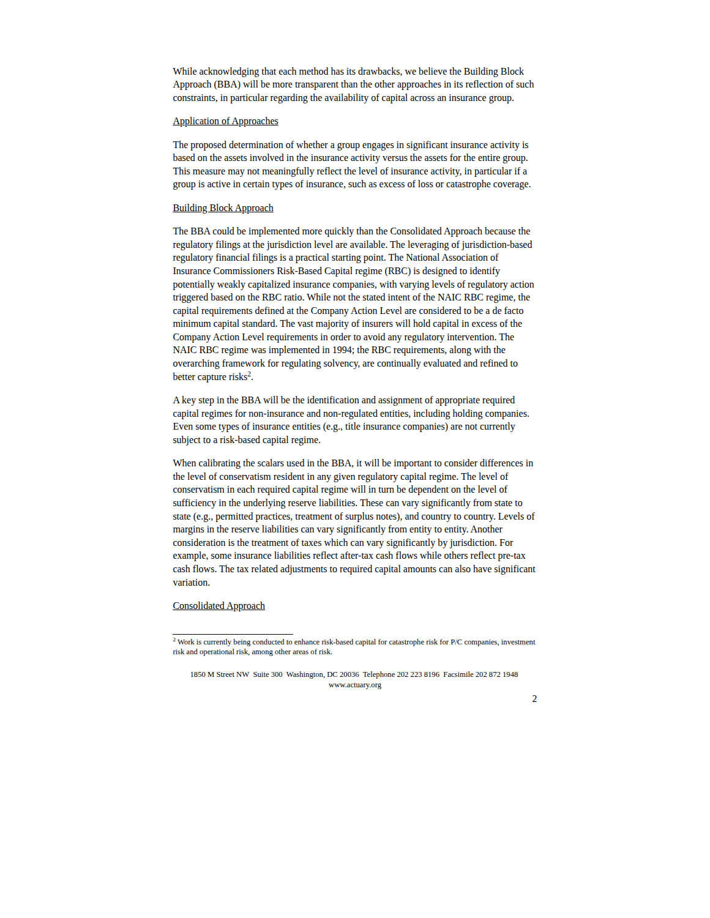While acknowledging that each method has its drawbacks, we believe the Building Block Approach (BBA) will be more transparent than the other approaches in its reflection of such constraints, in particular regarding the availability of capital across an insurance group.
Application of Approaches
The proposed determination of whether a group engages in significant insurance activity is based on the assets involved in the insurance activity versus the assets for the entire group. This measure may not meaningfully reflect the level of insurance activity, in particular if a group is active in certain types of insurance, such as excess of loss or catastrophe coverage.
Building Block Approach
The BBA could be implemented more quickly than the Consolidated Approach because the regulatory filings at the jurisdiction level are available. The leveraging of jurisdiction-based regulatory financial filings is a practical starting point. The National Association of Insurance Commissioners Risk-Based Capital regime (RBC) is designed to identify potentially weakly capitalized insurance companies, with varying levels of regulatory action triggered based on the RBC ratio. While not the stated intent of the NAIC RBC regime, the capital requirements defined at the Company Action Level are considered to be a de facto minimum capital standard. The vast majority of insurers will hold capital in excess of the Company Action Level requirements in order to avoid any regulatory intervention. The NAIC RBC regime was implemented in 1994; the RBC requirements, along with the overarching framework for regulating solvency, are continually evaluated and refined to better capture risks2.
A key step in the BBA will be the identification and assignment of appropriate required capital regimes for non-insurance and non-regulated entities, including holding companies. Even some types of insurance entities (e.g., title insurance companies) are not currently subject to a risk-based capital regime.
When calibrating the scalars used in the BBA, it will be important to consider differences in the level of conservatism resident in any given regulatory capital regime. The level of conservatism in each required capital regime will in turn be dependent on the level of sufficiency in the underlying reserve liabilities. These can vary significantly from state to state (e.g., permitted practices, treatment of surplus notes), and country to country. Levels of margins in the reserve liabilities can vary significantly from entity to entity. Another consideration is the treatment of taxes which can vary significantly by jurisdiction. For example, some insurance liabilities reflect after-tax cash flows while others reflect pre-tax cash flows. The tax related adjustments to required capital amounts can also have significant variation.
Consolidated Approach
2 Work is currently being conducted to enhance risk-based capital for catastrophe risk for P/C companies, investment risk and operational risk, among other areas of risk.
1850 M Street NW Suite 300 Washington, DC 20036 Telephone 202 223 8196 Facsimile 202 872 1948 www.actuary.org
2